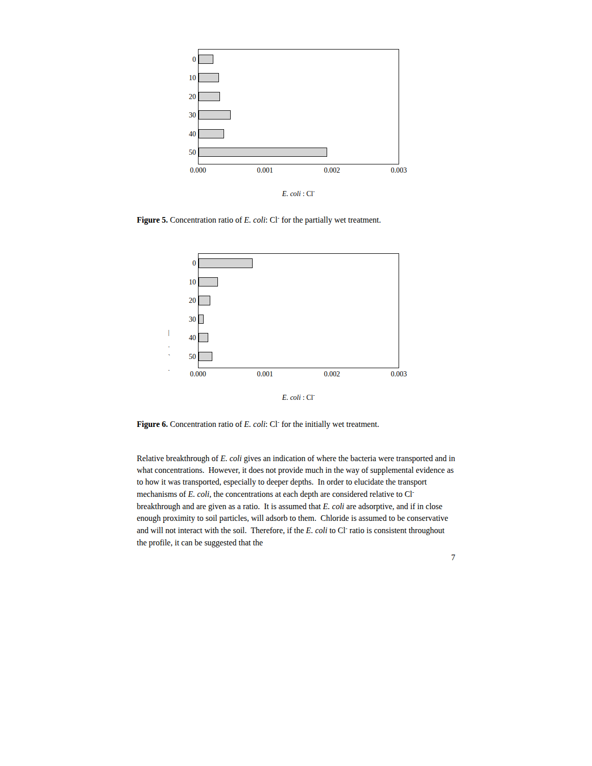0
10
20
30
40
50
0.000 0.001 0.002 0.003
E. coli : Cl-
Figure 5. Concentration ratio of E. coli: Cl- for the partially wet treatment.
|
.
`
.
0
10
20
30
40
50
0.000 0.001 0.002 0.003
E. coli : Cl-
Figure 6. Concentration ratio of E. coli: Cl- for the initially wet treatment.
Relative breakthrough of E. coli gives an indication of where the bacteria were transported and in what concentrations. However, it does not provide much in the way of supplemental evidence as to how it was transported, especially to deeper depths. In order to elucidate the transport mechanisms of E. coli, the concentrations at each depth are considered relative to Cl- breakthrough and are given as a ratio. It is assumed that E. coli are adsorptive, and if in close enough proximity to soil particles, will adsorb to them. Chloride is assumed to be conservative and will not interact with the soil. Therefore, if the E. coli to Cl- ratio is consistent throughout the profile, it can be suggested that the
7